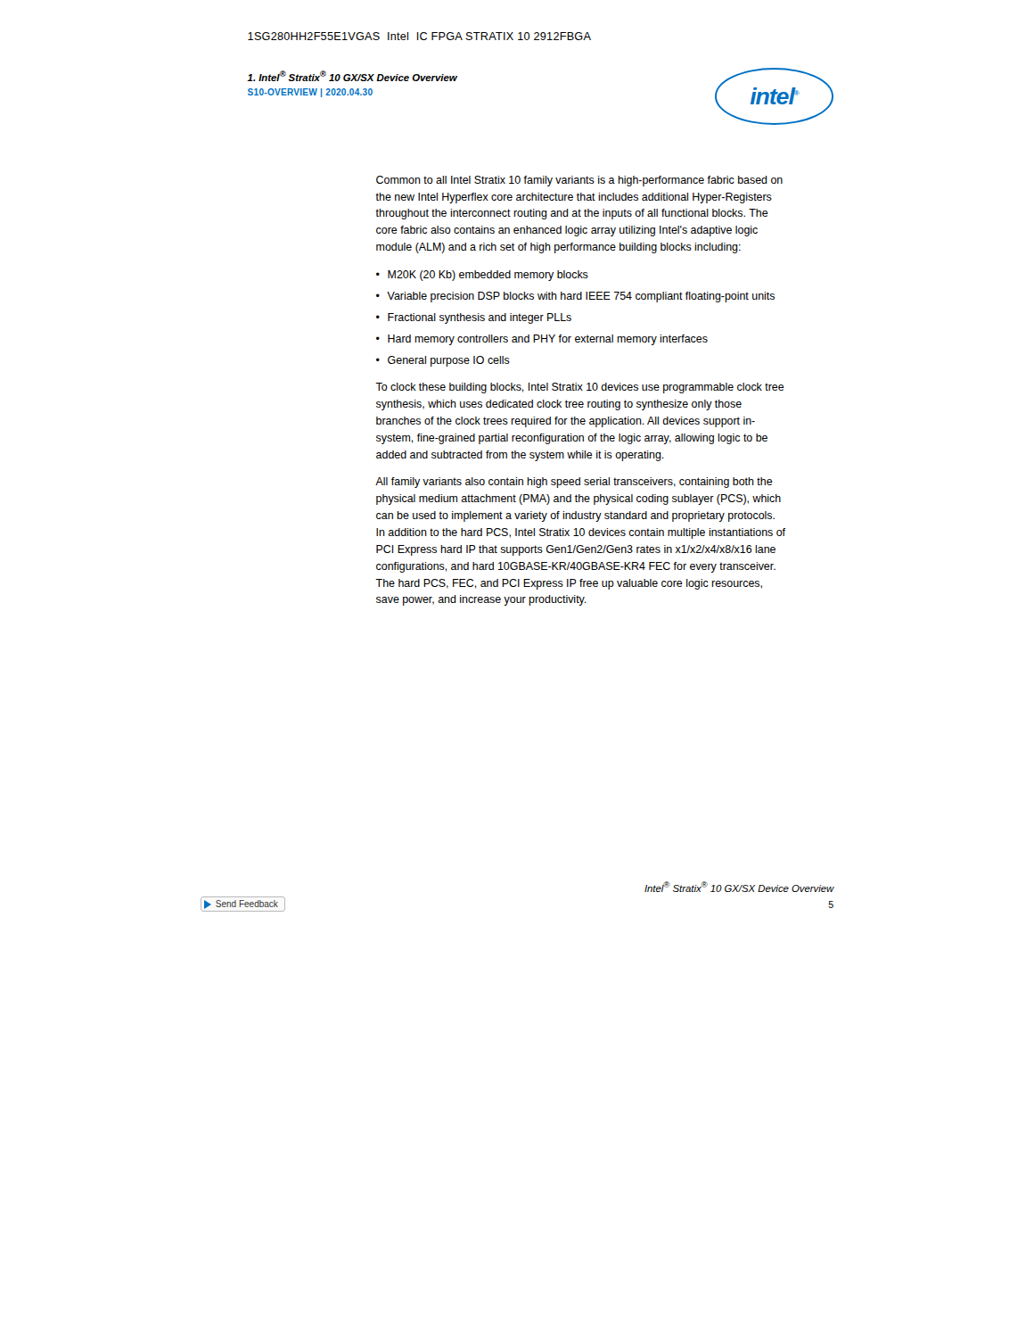1SG280HH2F55E1VGAS Intel IC FPGA STRATIX 10 2912FBGA
1. Intel® Stratix® 10 GX/SX Device Overview
S10-OVERVIEW | 2020.04.30
intel®
Common to all Intel Stratix 10 family variants is a high-performance fabric based on the new Intel Hyperflex core architecture that includes additional Hyper-Registers throughout the interconnect routing and at the inputs of all functional blocks. The core fabric also contains an enhanced logic array utilizing Intel's adaptive logic module (ALM) and a rich set of high performance building blocks including:
M20K (20 Kb) embedded memory blocks
Variable precision DSP blocks with hard IEEE 754 compliant floating-point units
Fractional synthesis and integer PLLs
Hard memory controllers and PHY for external memory interfaces
General purpose IO cells
To clock these building blocks, Intel Stratix 10 devices use programmable clock tree synthesis, which uses dedicated clock tree routing to synthesize only those branches of the clock trees required for the application. All devices support in-system, fine-grained partial reconfiguration of the logic array, allowing logic to be added and subtracted from the system while it is operating.
All family variants also contain high speed serial transceivers, containing both the physical medium attachment (PMA) and the physical coding sublayer (PCS), which can be used to implement a variety of industry standard and proprietary protocols. In addition to the hard PCS, Intel Stratix 10 devices contain multiple instantiations of PCI Express hard IP that supports Gen1/Gen2/Gen3 rates in x1/x2/x4/x8/x16 lane configurations, and hard 10GBASE-KR/40GBASE-KR4 FEC for every transceiver. The hard PCS, FEC, and PCI Express IP free up valuable core logic resources, save power, and increase your productivity.
Send Feedback
Intel® Stratix® 10 GX/SX Device Overview
5